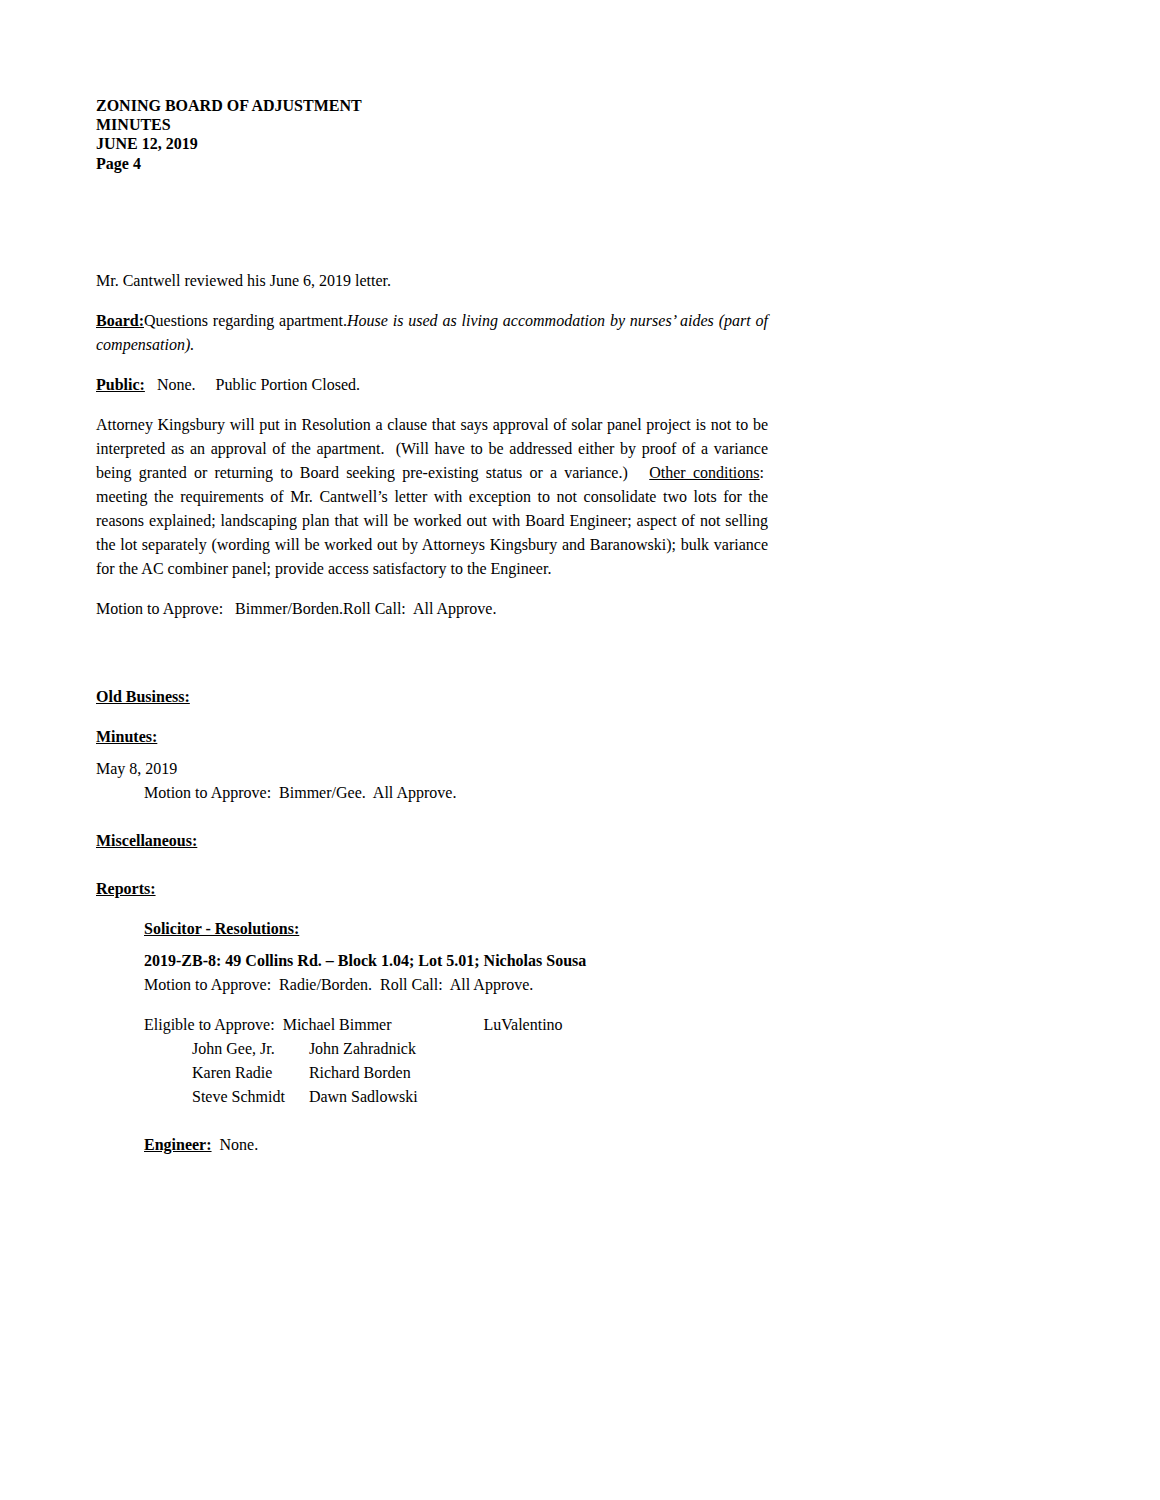ZONING BOARD OF ADJUSTMENT
MINUTES
JUNE 12, 2019
Page 4
Mr. Cantwell reviewed his June 6, 2019 letter.
Board: Questions regarding apartment.House is used as living accommodation by nurses’ aides (part of compensation).
Public: None. Public Portion Closed.
Attorney Kingsbury will put in Resolution a clause that says approval of solar panel project is not to be interpreted as an approval of the apartment. (Will have to be addressed either by proof of a variance being granted or returning to Board seeking pre-existing status or a variance.) Other conditions: meeting the requirements of Mr. Cantwell’s letter with exception to not consolidate two lots for the reasons explained; landscaping plan that will be worked out with Board Engineer; aspect of not selling the lot separately (wording will be worked out by Attorneys Kingsbury and Baranowski); bulk variance for the AC combiner panel; provide access satisfactory to the Engineer.
Motion to Approve: Bimmer/Borden.Roll Call: All Approve.
Old Business:
Minutes:
May 8, 2019
Motion to Approve: Bimmer/Gee. All Approve.
Miscellaneous:
Reports:
Solicitor - Resolutions:
2019-ZB-8: 49 Collins Rd. – Block 1.04; Lot 5.01; Nicholas Sousa
Motion to Approve: Radie/Borden. Roll Call: All Approve.
Eligible to Approve: Michael Bimmer LuValentino
| John Gee, Jr. | John Zahradnick |
| Karen Radie | Richard Borden |
| Steve Schmidt | Dawn Sadlowski |
Engineer: None.